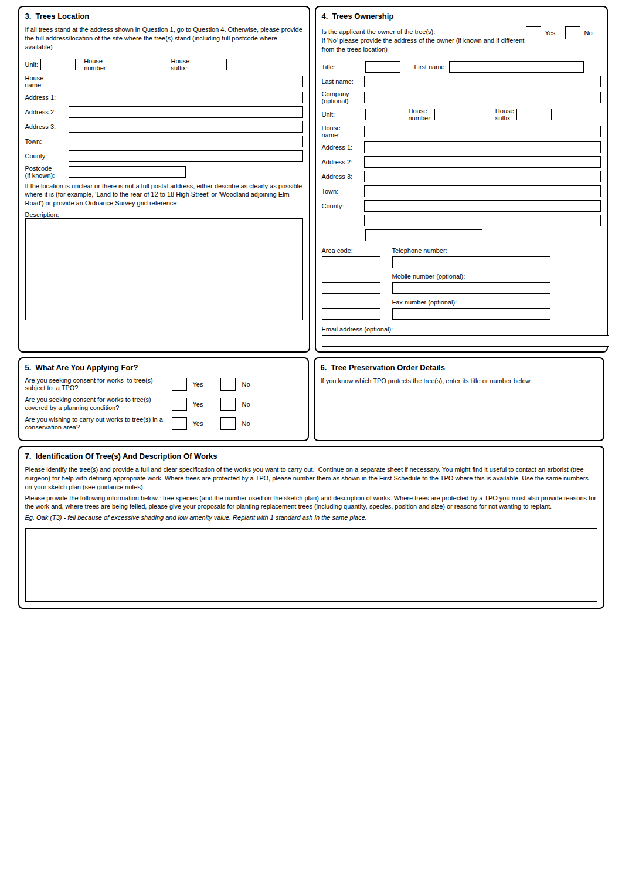3. Trees Location
If all trees stand at the address shown in Question 1, go to Question 4. Otherwise, please provide the full address/location of the site where the tree(s) stand (including full postcode where available)
Unit: House
number: House
suffix:
House
name:
Address 1:
Address 2:
Address 3:
Town:
County:
Postcode
(if known):
If the location is unclear or there is not a full postal address, either describe as clearly as possible where it is (for example, 'Land to the rear of 12 to 18 High Street' or 'Woodland adjoining Elm Road') or provide an Ordnance Survey grid reference:
Description:
4. Trees Ownership
Is the applicant the owner of the tree(s):
If 'No' please provide the address of the owner (if known and if different from the trees location)
Yes No
Title: First name:
Last name:
Company
(optional):
Unit: House
number: House
suffix:
House
name:
Address 1:
Address 2:
Address 3:
Town:
County:
Area code:
Telephone number:
Mobile number (optional):
Fax number (optional):
Email address (optional):
5. What Are You Applying For?
Are you seeking consent for works to tree(s) subject to a TPO?
Yes No
Are you seeking consent for works to tree(s) covered by a planning condition?
Yes No
Are you wishing to carry out works to tree(s) in a conservation area?
Yes No
6. Tree Preservation Order Details
If you know which TPO protects the tree(s), enter its title or number below.
7. Identification Of Tree(s) And Description Of Works
Please identify the tree(s) and provide a full and clear specification of the works you want to carry out. Continue on a separate sheet if necessary. You might find it useful to contact an arborist (tree surgeon) for help with defining appropriate work. Where trees are protected by a TPO, please number them as shown in the First Schedule to the TPO where this is available. Use the same numbers on your sketch plan (see guidance notes).
Please provide the following information below : tree species (and the number used on the sketch plan) and description of works. Where trees are protected by a TPO you must also provide reasons for the work and, where trees are being felled, please give your proposals for planting replacement trees (including quantity, species, position and size) or reasons for not wanting to replant.
Eg. Oak (T3) - fell because of excessive shading and low amenity value. Replant with 1 standard ash in the same place.